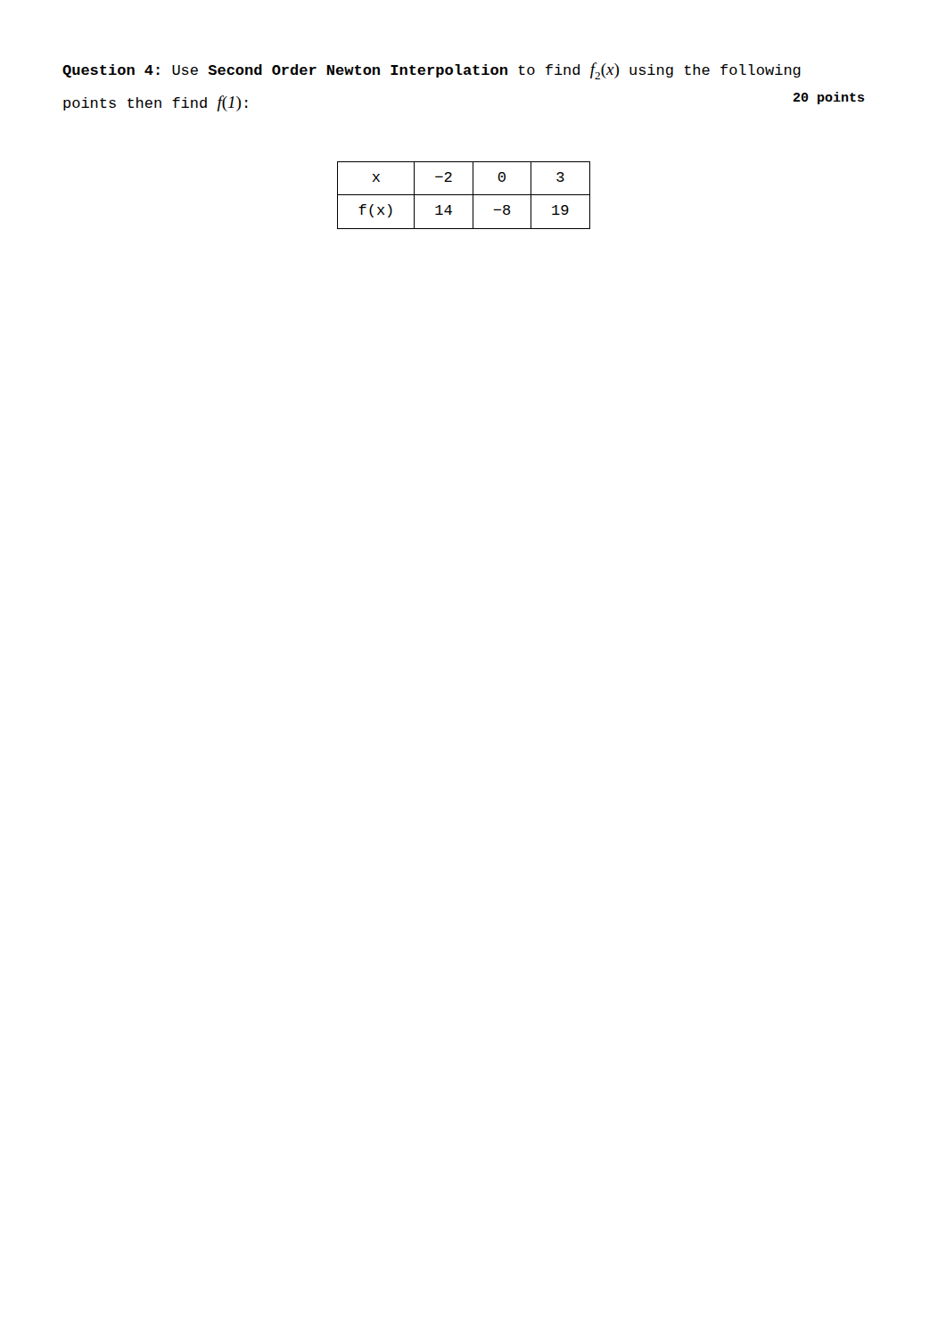Question 4: Use Second Order Newton Interpolation to find f2(x) using the following points then find f(1): 20 points
| x | −2 | 0 | 3 |
| f(x) | 14 | −8 | 19 |